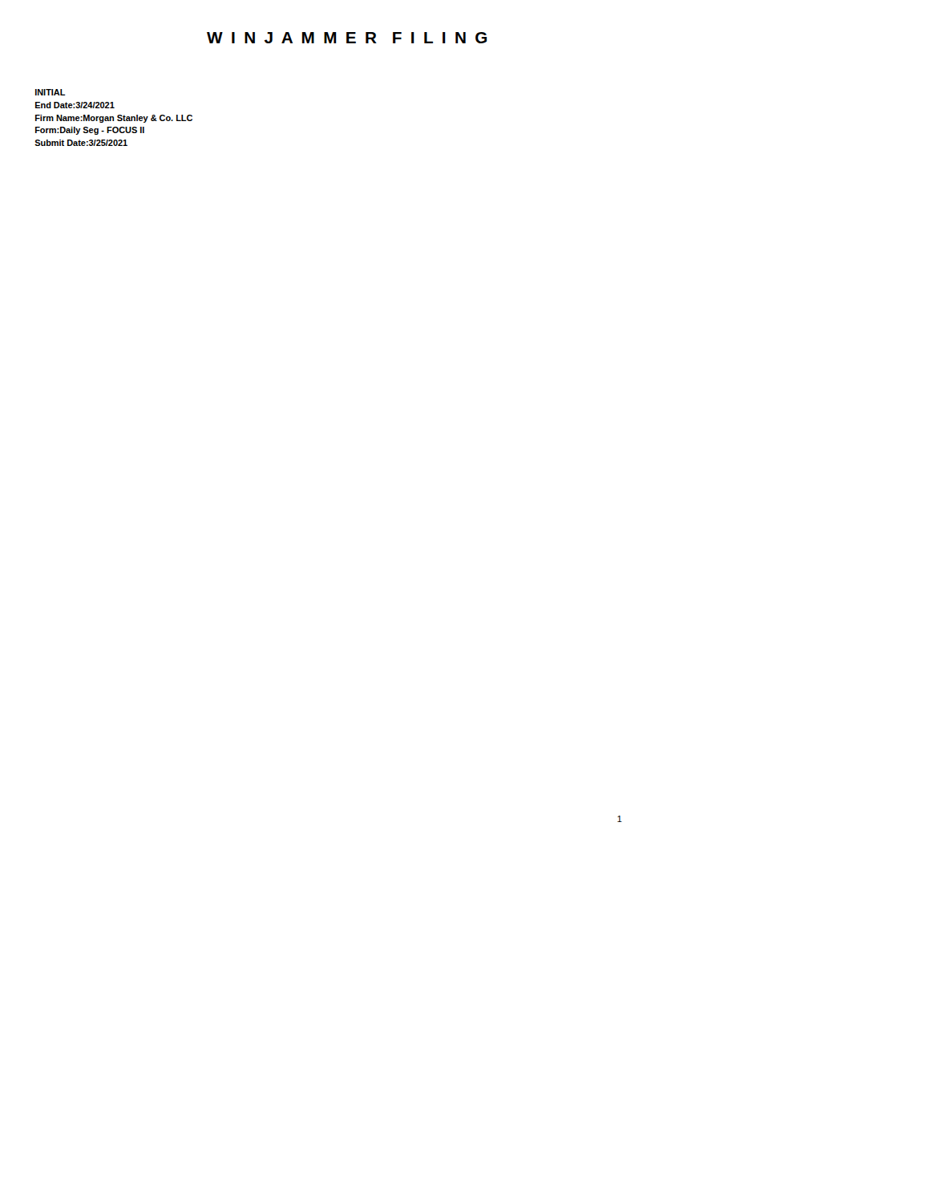W I N J A M M E R F I L I N G
INITIAL
End Date:3/24/2021
Firm Name:Morgan Stanley & Co. LLC
Form:Daily Seg - FOCUS II
Submit Date:3/25/2021
1